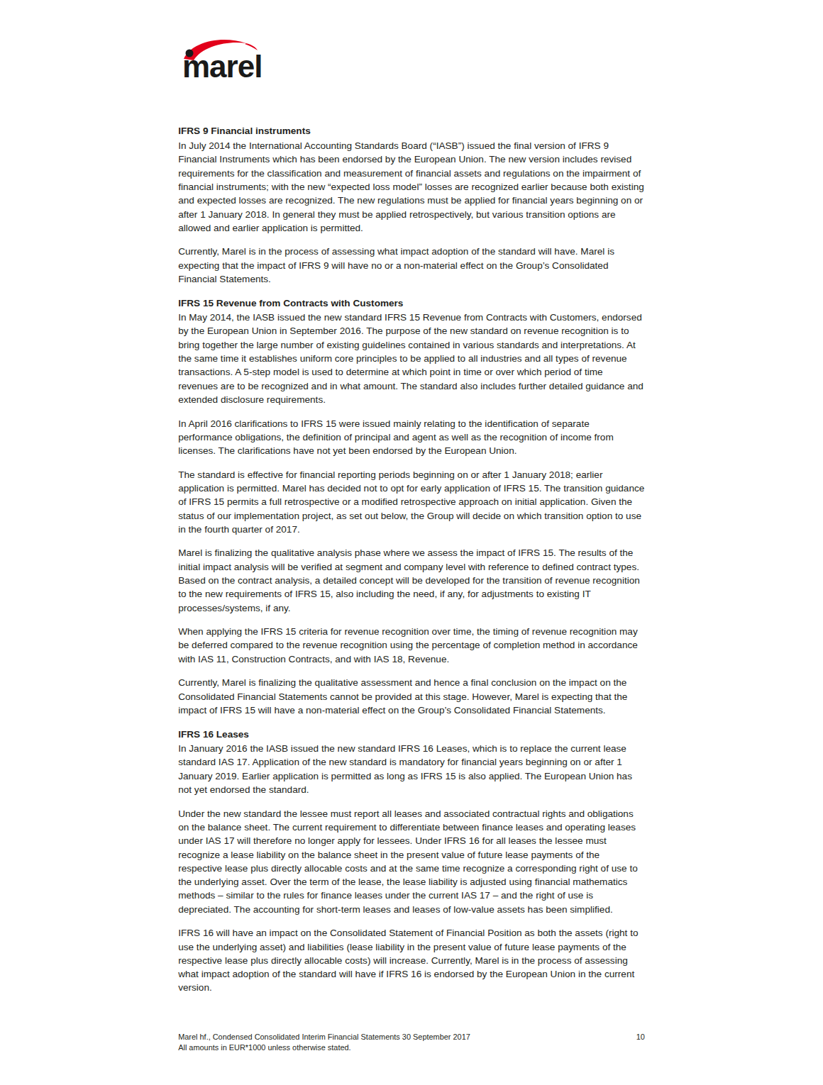marel
IFRS 9 Financial instruments
In July 2014 the International Accounting Standards Board (“IASB”) issued the final version of IFRS 9 Financial Instruments which has been endorsed by the European Union. The new version includes revised requirements for the classification and measurement of financial assets and regulations on the impairment of financial instruments; with the new “expected loss model” losses are recognized earlier because both existing and expected losses are recognized. The new regulations must be applied for financial years beginning on or after 1 January 2018. In general they must be applied retrospectively, but various transition options are allowed and earlier application is permitted.
Currently, Marel is in the process of assessing what impact adoption of the standard will have. Marel is expecting that the impact of IFRS 9 will have no or a non-material effect on the Group’s Consolidated Financial Statements.
IFRS 15 Revenue from Contracts with Customers
In May 2014, the IASB issued the new standard IFRS 15 Revenue from Contracts with Customers, endorsed by the European Union in September 2016. The purpose of the new standard on revenue recognition is to bring together the large number of existing guidelines contained in various standards and interpretations. At the same time it establishes uniform core principles to be applied to all industries and all types of revenue transactions. A 5-step model is used to determine at which point in time or over which period of time revenues are to be recognized and in what amount. The standard also includes further detailed guidance and extended disclosure requirements.
In April 2016 clarifications to IFRS 15 were issued mainly relating to the identification of separate performance obligations, the definition of principal and agent as well as the recognition of income from licenses. The clarifications have not yet been endorsed by the European Union.
The standard is effective for financial reporting periods beginning on or after 1 January 2018; earlier application is permitted. Marel has decided not to opt for early application of IFRS 15. The transition guidance of IFRS 15 permits a full retrospective or a modified retrospective approach on initial application. Given the status of our implementation project, as set out below, the Group will decide on which transition option to use in the fourth quarter of 2017.
Marel is finalizing the qualitative analysis phase where we assess the impact of IFRS 15. The results of the initial impact analysis will be verified at segment and company level with reference to defined contract types. Based on the contract analysis, a detailed concept will be developed for the transition of revenue recognition to the new requirements of IFRS 15, also including the need, if any, for adjustments to existing IT processes/systems, if any.
When applying the IFRS 15 criteria for revenue recognition over time, the timing of revenue recognition may be deferred compared to the revenue recognition using the percentage of completion method in accordance with IAS 11, Construction Contracts, and with IAS 18, Revenue.
Currently, Marel is finalizing the qualitative assessment and hence a final conclusion on the impact on the Consolidated Financial Statements cannot be provided at this stage. However, Marel is expecting that the impact of IFRS 15 will have a non-material effect on the Group’s Consolidated Financial Statements.
IFRS 16 Leases
In January 2016 the IASB issued the new standard IFRS 16 Leases, which is to replace the current lease standard IAS 17. Application of the new standard is mandatory for financial years beginning on or after 1 January 2019. Earlier application is permitted as long as IFRS 15 is also applied. The European Union has not yet endorsed the standard.
Under the new standard the lessee must report all leases and associated contractual rights and obligations on the balance sheet. The current requirement to differentiate between finance leases and operating leases under IAS 17 will therefore no longer apply for lessees. Under IFRS 16 for all leases the lessee must recognize a lease liability on the balance sheet in the present value of future lease payments of the respective lease plus directly allocable costs and at the same time recognize a corresponding right of use to the underlying asset. Over the term of the lease, the lease liability is adjusted using financial mathematics methods – similar to the rules for finance leases under the current IAS 17 – and the right of use is depreciated. The accounting for short-term leases and leases of low-value assets has been simplified.
IFRS 16 will have an impact on the Consolidated Statement of Financial Position as both the assets (right to use the underlying asset) and liabilities (lease liability in the present value of future lease payments of the respective lease plus directly allocable costs) will increase. Currently, Marel is in the process of assessing what impact adoption of the standard will have if IFRS 16 is endorsed by the European Union in the current version.
Marel hf., Condensed Consolidated Interim Financial Statements 30 September 2017
All amounts in EUR*1000 unless otherwise stated.
10